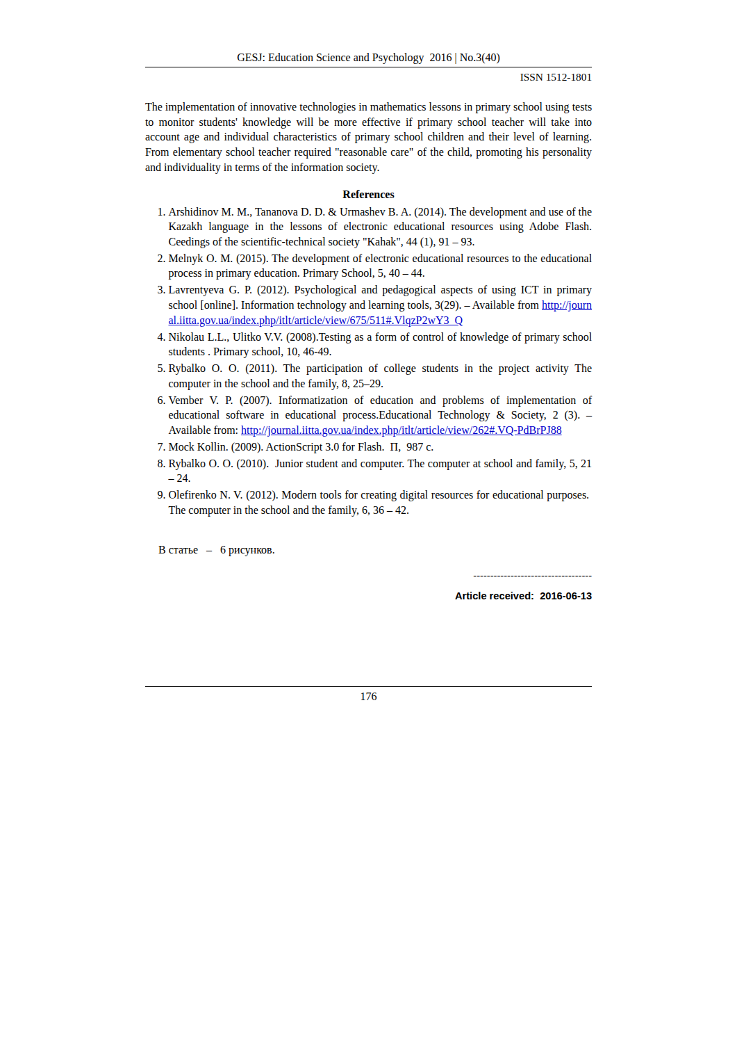GESJ: Education Science and Psychology 2016 | No.3(40)
ISSN 1512-1801
The implementation of innovative technologies in mathematics lessons in primary school using tests to monitor students' knowledge will be more effective if primary school teacher will take into account age and individual characteristics of primary school children and their level of learning. From elementary school teacher required "reasonable care" of the child, promoting his personality and individuality in terms of the information society.
References
Arshidinov M. M., Tananova D. D. & Urmashev B. A. (2014). The development and use of the Kazakh language in the lessons of electronic educational resources using Adobe Flash. Ceedings of the scientific-technical society "Kahak", 44 (1), 91 – 93.
Melnyk O. M. (2015). The development of electronic educational resources to the educational process in primary education. Primary School, 5, 40 – 44.
Lavrentyeva G. P. (2012). Psychological and pedagogical aspects of using ICT in primary school [online]. Information technology and learning tools, 3(29). – Available from http://journal.iitta.gov.ua/index.php/itlt/article/view/675/511#.VlqzP2wY3_Q
Nikolau L.L., Ulitko V.V. (2008).Testing as a form of control of knowledge of primary school students . Primary school, 10, 46-49.
Rybalko O. O. (2011). The participation of college students in the project activity The computer in the school and the family, 8, 25–29.
Vember V. P. (2007). Informatization of education and problems of implementation of educational software in educational process.Educational Technology & Society, 2 (3). – Available from: http://journal.iitta.gov.ua/index.php/itlt/article/view/262#.VQ-PdBrPJ88
Mock Kollin. (2009). ActionScript 3.0 for Flash. П, 987 c.
Rybalko O. O. (2010). Junior student and computer. The computer at school and family, 5, 21 – 24.
Olefirenko N. V. (2012). Modern tools for creating digital resources for educational purposes. The computer in the school and the family, 6, 36 – 42.
В статье – 6 рисунков.
-----------------------------------
Article received: 2016-06-13
176